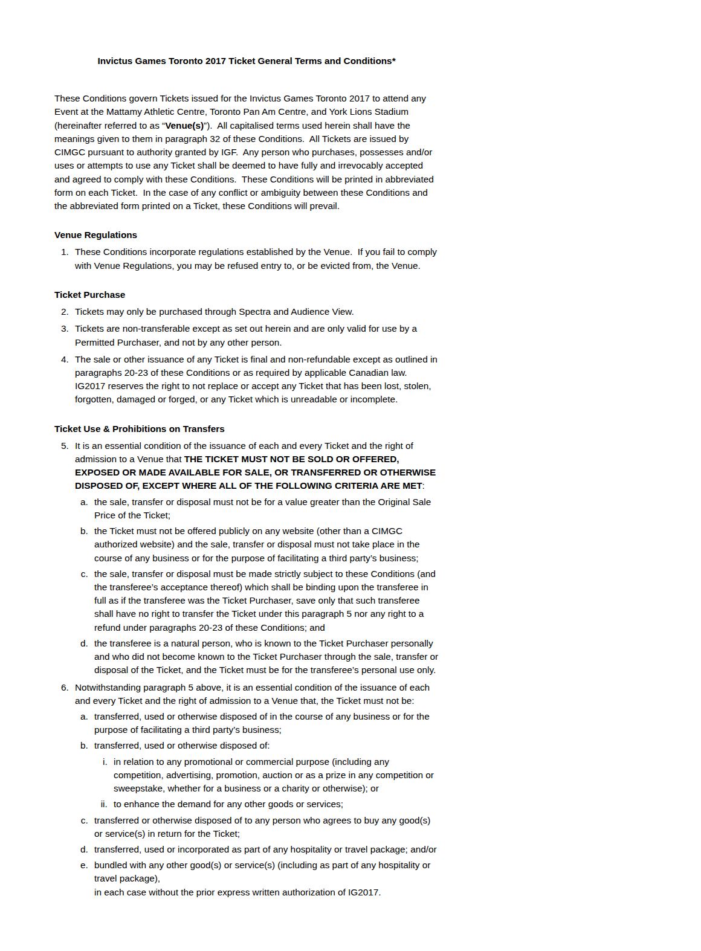Invictus Games Toronto 2017 Ticket General Terms and Conditions*
These Conditions govern Tickets issued for the Invictus Games Toronto 2017 to attend any Event at the Mattamy Athletic Centre, Toronto Pan Am Centre, and York Lions Stadium (hereinafter referred to as “Venue(s)”). All capitalised terms used herein shall have the meanings given to them in paragraph 32 of these Conditions. All Tickets are issued by CIMGC pursuant to authority granted by IGF. Any person who purchases, possesses and/or uses or attempts to use any Ticket shall be deemed to have fully and irrevocably accepted and agreed to comply with these Conditions. These Conditions will be printed in abbreviated form on each Ticket. In the case of any conflict or ambiguity between these Conditions and the abbreviated form printed on a Ticket, these Conditions will prevail.
Venue Regulations
These Conditions incorporate regulations established by the Venue. If you fail to comply with Venue Regulations, you may be refused entry to, or be evicted from, the Venue.
Ticket Purchase
Tickets may only be purchased through Spectra and Audience View.
Tickets are non-transferable except as set out herein and are only valid for use by a Permitted Purchaser, and not by any other person.
The sale or other issuance of any Ticket is final and non-refundable except as outlined in paragraphs 20-23 of these Conditions or as required by applicable Canadian law. IG2017 reserves the right to not replace or accept any Ticket that has been lost, stolen, forgotten, damaged or forged, or any Ticket which is unreadable or incomplete.
Ticket Use & Prohibitions on Transfers
It is an essential condition of the issuance of each and every Ticket and the right of admission to a Venue that the ticket must not be sold or offered, exposed or made available for sale, or transferred or otherwise disposed of, except where all of the following criteria are met:
the sale, transfer or disposal must not be for a value greater than the Original Sale Price of the Ticket;
the Ticket must not be offered publicly on any website (other than a CIMGC authorized website) and the sale, transfer or disposal must not take place in the course of any business or for the purpose of facilitating a third party’s business;
the sale, transfer or disposal must be made strictly subject to these Conditions (and the transferee’s acceptance thereof) which shall be binding upon the transferee in full as if the transferee was the Ticket Purchaser, save only that such transferee shall have no right to transfer the Ticket under this paragraph 5 nor any right to a refund under paragraphs 20-23 of these Conditions; and
the transferee is a natural person, who is known to the Ticket Purchaser personally and who did not become known to the Ticket Purchaser through the sale, transfer or disposal of the Ticket, and the Ticket must be for the transferee’s personal use only.
Notwithstanding paragraph 5 above, it is an essential condition of the issuance of each and every Ticket and the right of admission to a Venue that, the Ticket must not be:
transferred, used or otherwise disposed of in the course of any business or for the purpose of facilitating a third party’s business;
transferred, used or otherwise disposed of:
in relation to any promotional or commercial purpose (including any competition, advertising, promotion, auction or as a prize in any competition or sweepstake, whether for a business or a charity or otherwise); or
to enhance the demand for any other goods or services;
transferred or otherwise disposed of to any person who agrees to buy any good(s) or service(s) in return for the Ticket;
transferred, used or incorporated as part of any hospitality or travel package; and/or
bundled with any other good(s) or service(s) (including as part of any hospitality or travel package),
in each case without the prior express written authorization of IG2017.